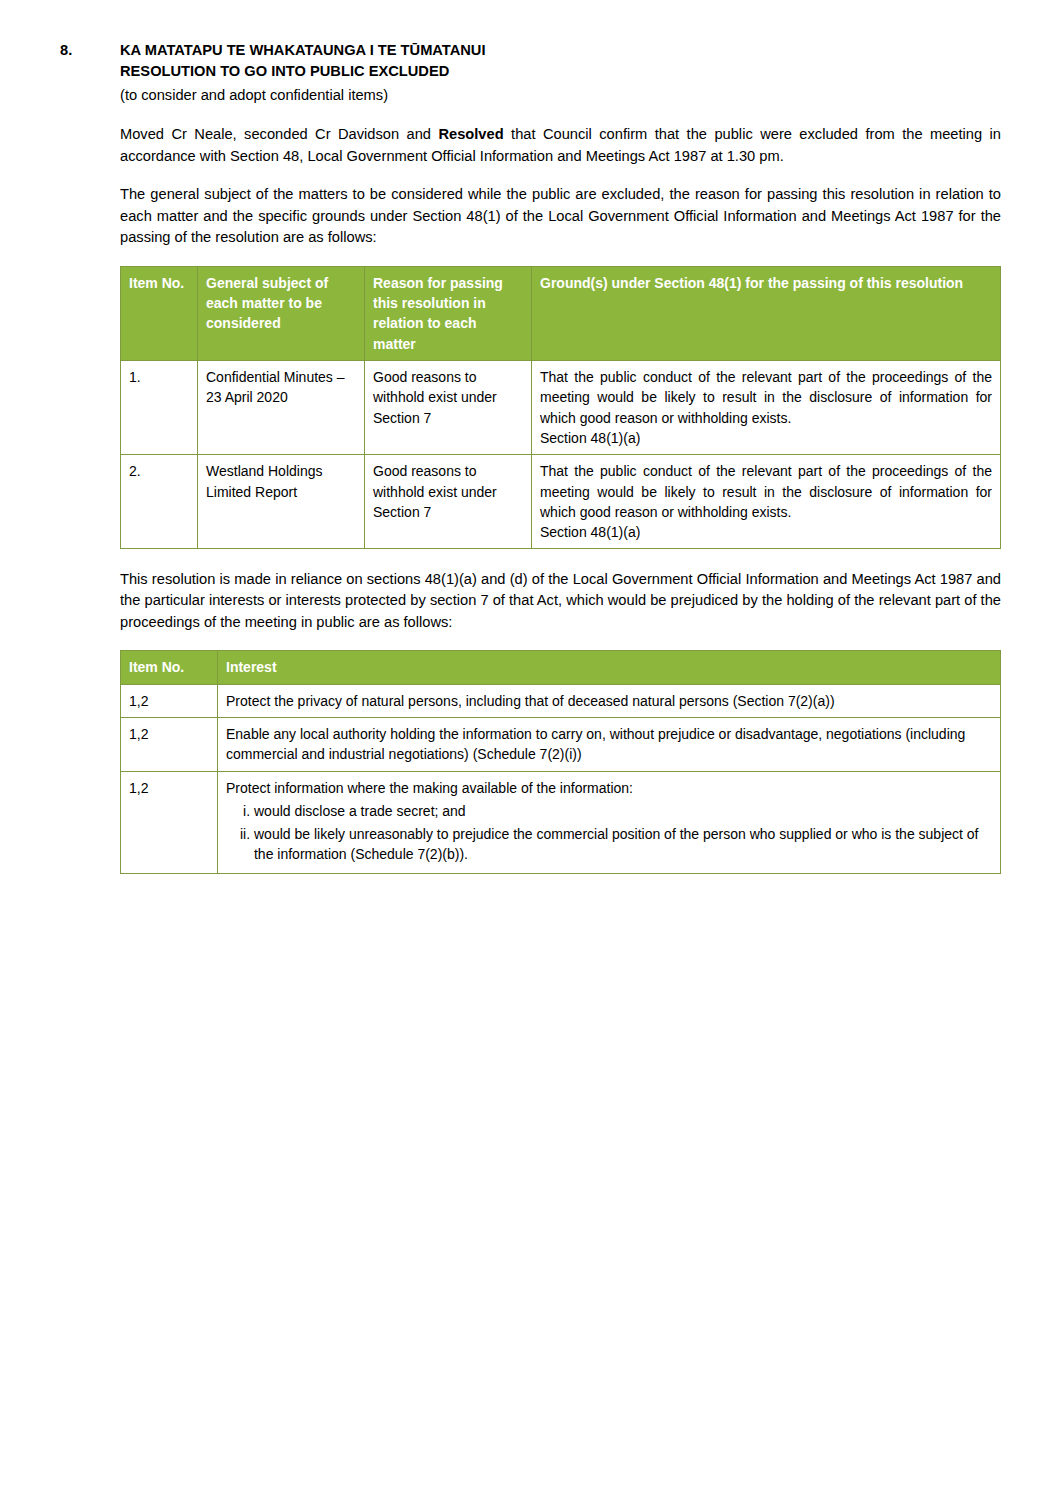8.
KA MATATAPU TE WHAKATAUNGA I TE TŪMATANUI
RESOLUTION TO GO INTO PUBLIC EXCLUDED
(to consider and adopt confidential items)
Moved Cr Neale, seconded Cr Davidson and Resolved that Council confirm that the public were excluded from the meeting in accordance with Section 48, Local Government Official Information and Meetings Act 1987 at 1.30 pm.
The general subject of the matters to be considered while the public are excluded, the reason for passing this resolution in relation to each matter and the specific grounds under Section 48(1) of the Local Government Official Information and Meetings Act 1987 for the passing of the resolution are as follows:
| Item No. | General subject of each matter to be considered | Reason for passing this resolution in relation to each matter | Ground(s) under Section 48(1) for the passing of this resolution |
| --- | --- | --- | --- |
| 1. | Confidential Minutes – 23 April 2020 | Good reasons to withhold exist under Section 7 | That the public conduct of the relevant part of the proceedings of the meeting would be likely to result in the disclosure of information for which good reason or withholding exists. Section 48(1)(a) |
| 2. | Westland Holdings Limited Report | Good reasons to withhold exist under Section 7 | That the public conduct of the relevant part of the proceedings of the meeting would be likely to result in the disclosure of information for which good reason or withholding exists. Section 48(1)(a) |
This resolution is made in reliance on sections 48(1)(a) and (d) of the Local Government Official Information and Meetings Act 1987 and the particular interests or interests protected by section 7 of that Act, which would be prejudiced by the holding of the relevant part of the proceedings of the meeting in public are as follows:
| Item No. | Interest |
| --- | --- |
| 1,2 | Protect the privacy of natural persons, including that of deceased natural persons (Section 7(2)(a)) |
| 1,2 | Enable any local authority holding the information to carry on, without prejudice or disadvantage, negotiations (including commercial and industrial negotiations) (Schedule 7(2)(i)) |
| 1,2 | Protect information where the making available of the information: would disclose a trade secret; and would be likely unreasonably to prejudice the commercial position of the person who supplied or who is the subject of the information (Schedule 7(2)(b)). |